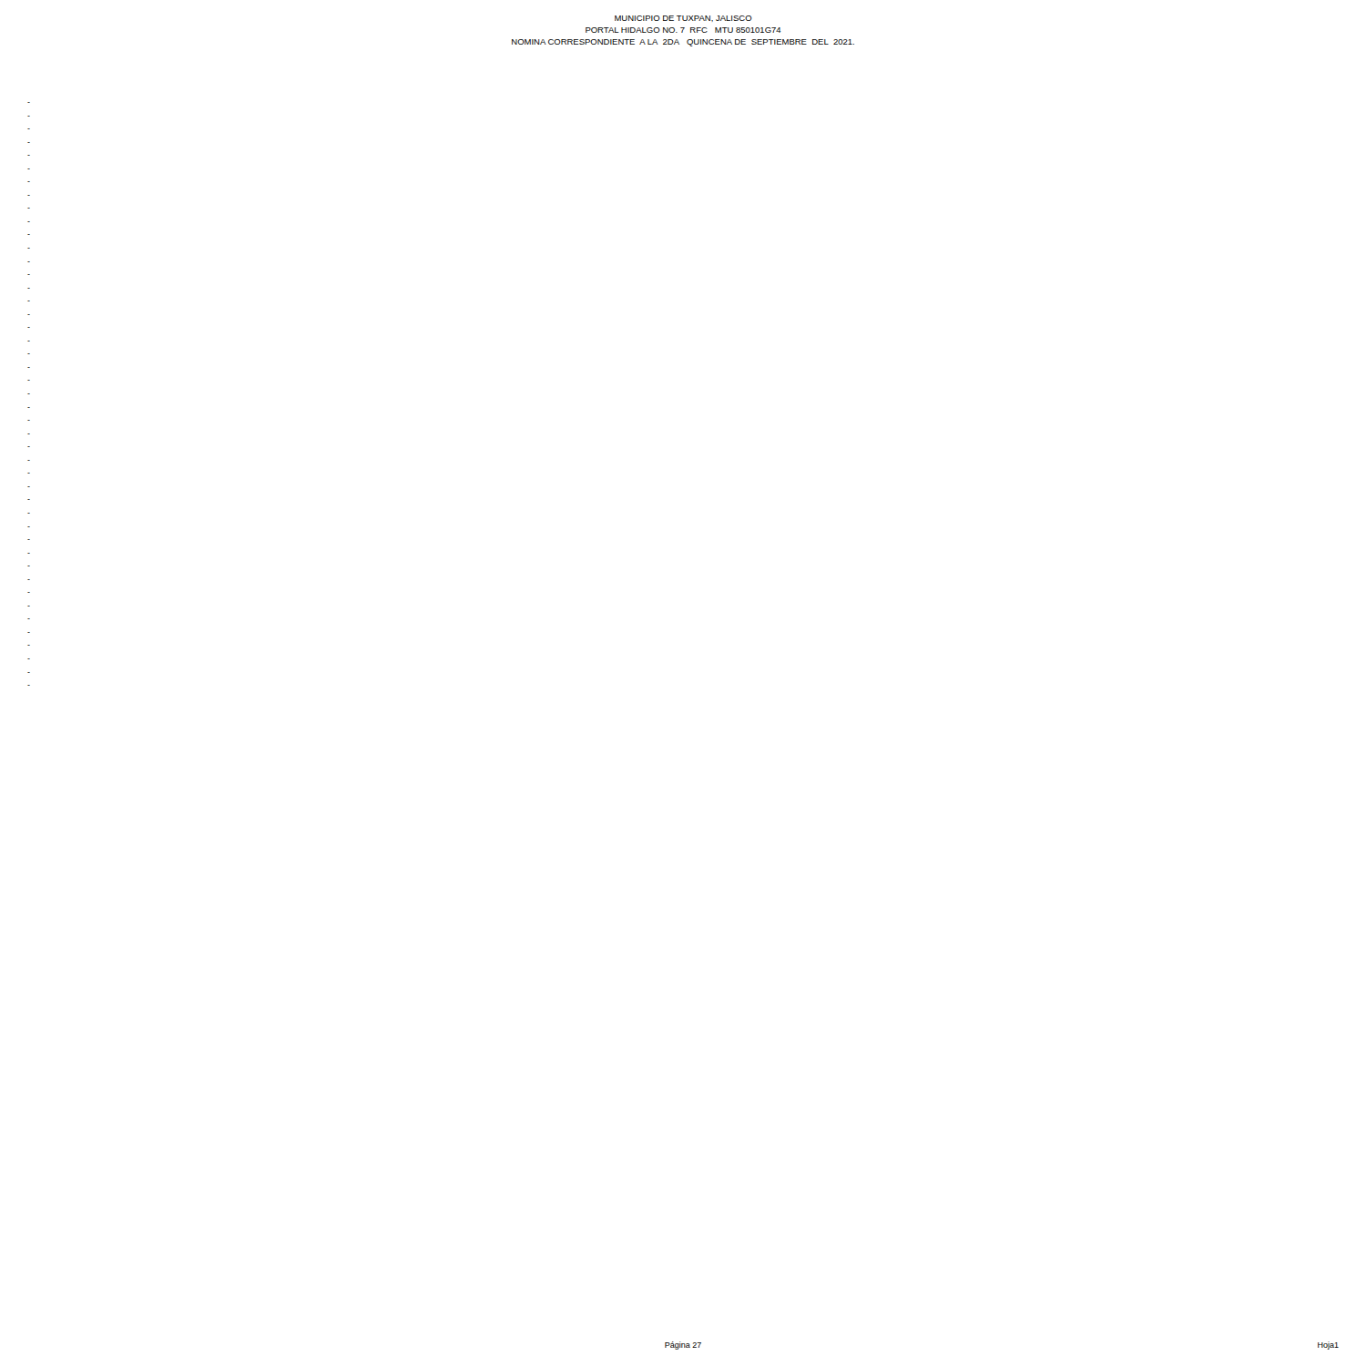MUNICIPIO DE TUXPAN, JALISCO
PORTAL HIDALGO NO. 7 RFC MTU 850101G74
NOMINA CORRESPONDIENTE A LA 2DA QUINCENA DE SEPTIEMBRE DEL 2021.
-
-
-
-
-
-
-
-
-
-
-
-
-
-
-
-
-
-
-
-
-
-
-
-
-
-
-
-
-
-
-
-
-
-
-
-
-
-
-
-
-
-
-
-
-
Página 27
Hoja1